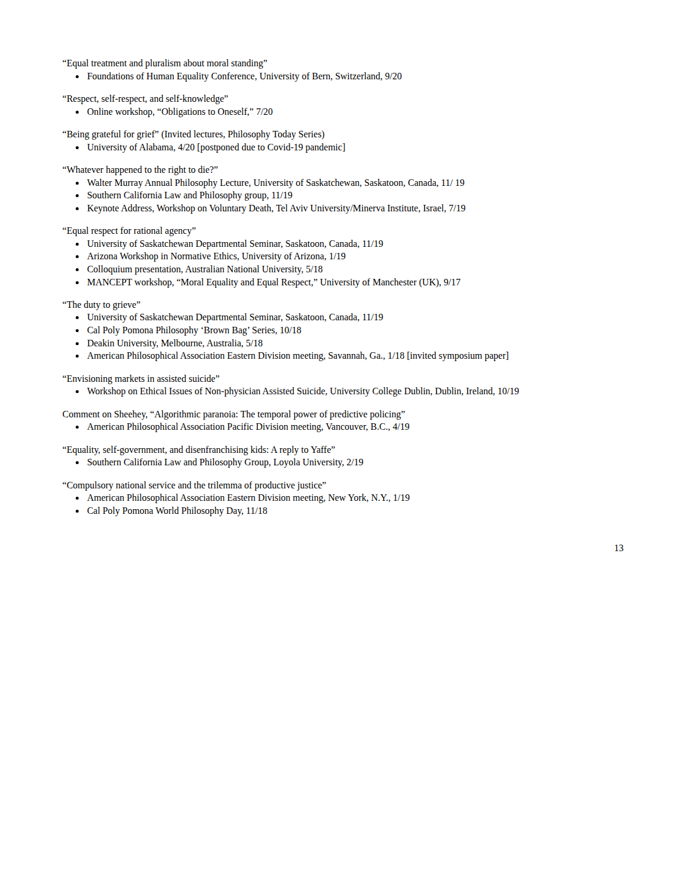“Equal treatment and pluralism about moral standing”
Foundations of Human Equality Conference, University of Bern, Switzerland, 9/20
“Respect, self-respect, and self-knowledge”
Online workshop, “Obligations to Oneself,” 7/20
“Being grateful for grief” (Invited lectures, Philosophy Today Series)
University of Alabama, 4/20 [postponed due to Covid-19 pandemic]
“Whatever happened to the right to die?”
Walter Murray Annual Philosophy Lecture, University of Saskatchewan, Saskatoon, Canada, 11/ 19
Southern California Law and Philosophy group, 11/19
Keynote Address, Workshop on Voluntary Death, Tel Aviv University/Minerva Institute, Israel, 7/19
“Equal respect for rational agency”
University of Saskatchewan Departmental Seminar, Saskatoon, Canada, 11/19
Arizona Workshop in Normative Ethics, University of Arizona, 1/19
Colloquium presentation, Australian National University, 5/18
MANCEPT workshop, “Moral Equality and Equal Respect,” University of Manchester (UK), 9/17
“The duty to grieve”
University of Saskatchewan Departmental Seminar, Saskatoon, Canada, 11/19
Cal Poly Pomona Philosophy ‘Brown Bag’ Series, 10/18
Deakin University, Melbourne, Australia, 5/18
American Philosophical Association Eastern Division meeting, Savannah, Ga., 1/18 [invited symposium paper]
“Envisioning markets in assisted suicide”
Workshop on Ethical Issues of Non-physician Assisted Suicide, University College Dublin, Dublin, Ireland, 10/19
Comment on Sheehey, “Algorithmic paranoia: The temporal power of predictive policing”
American Philosophical Association Pacific Division meeting, Vancouver, B.C., 4/19
“Equality, self-government, and disenfranchising kids: A reply to Yaffe”
Southern California Law and Philosophy Group, Loyola University, 2/19
“Compulsory national service and the trilemma of productive justice”
American Philosophical Association Eastern Division meeting, New York, N.Y., 1/19
Cal Poly Pomona World Philosophy Day, 11/18
13